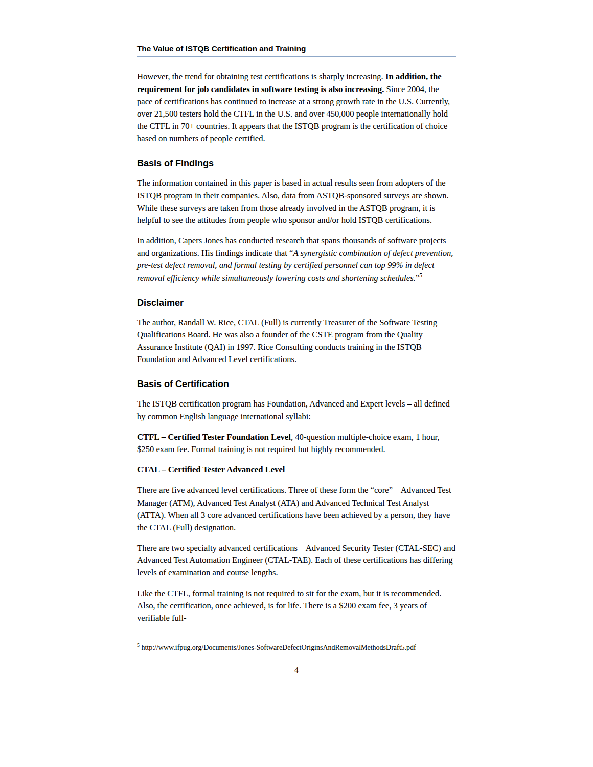The Value of ISTQB Certification and Training
However, the trend for obtaining test certifications is sharply increasing. In addition, the requirement for job candidates in software testing is also increasing. Since 2004, the pace of certifications has continued to increase at a strong growth rate in the U.S. Currently, over 21,500 testers hold the CTFL in the U.S. and over 450,000 people internationally hold the CTFL in 70+ countries. It appears that the ISTQB program is the certification of choice based on numbers of people certified.
Basis of Findings
The information contained in this paper is based in actual results seen from adopters of the ISTQB program in their companies. Also, data from ASTQB-sponsored surveys are shown. While these surveys are taken from those already involved in the ASTQB program, it is helpful to see the attitudes from people who sponsor and/or hold ISTQB certifications.
In addition, Capers Jones has conducted research that spans thousands of software projects and organizations. His findings indicate that “A synergistic combination of defect prevention, pre-test defect removal, and formal testing by certified personnel can top 99% in defect removal efficiency while simultaneously lowering costs and shortening schedules.”5
Disclaimer
The author, Randall W. Rice, CTAL (Full) is currently Treasurer of the Software Testing Qualifications Board. He was also a founder of the CSTE program from the Quality Assurance Institute (QAI) in 1997. Rice Consulting conducts training in the ISTQB Foundation and Advanced Level certifications.
Basis of Certification
The ISTQB certification program has Foundation, Advanced and Expert levels – all defined by common English language international syllabi:
CTFL – Certified Tester Foundation Level, 40-question multiple-choice exam, 1 hour, $250 exam fee. Formal training is not required but highly recommended.
CTAL – Certified Tester Advanced Level
There are five advanced level certifications. Three of these form the “core” – Advanced Test Manager (ATM), Advanced Test Analyst (ATA) and Advanced Technical Test Analyst (ATTA). When all 3 core advanced certifications have been achieved by a person, they have the CTAL (Full) designation.
There are two specialty advanced certifications – Advanced Security Tester (CTAL-SEC) and Advanced Test Automation Engineer (CTAL-TAE). Each of these certifications has differing levels of examination and course lengths.
Like the CTFL, formal training is not required to sit for the exam, but it is recommended. Also, the certification, once achieved, is for life. There is a $200 exam fee, 3 years of verifiable full-
5 http://www.ifpug.org/Documents/Jones-SoftwareDefectOriginsAndRemovalMethodsDraft5.pdf
4